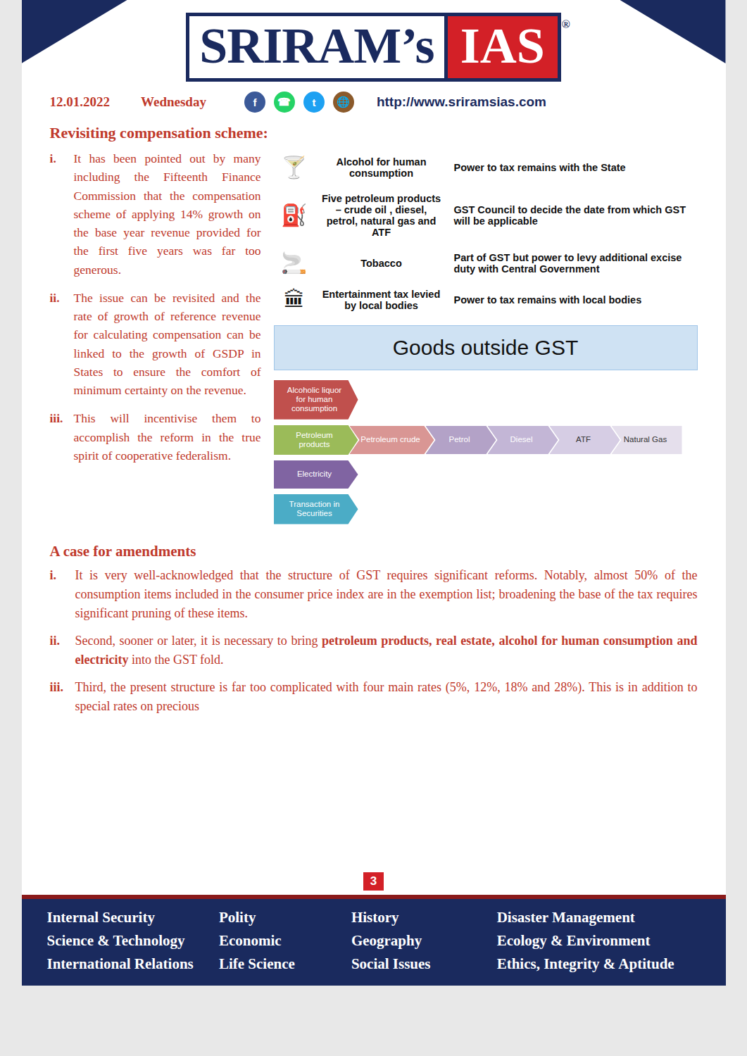SRIRAM’s
IAS®
12.01.2022 Wednesday f ☎ t 🌐 http://www.sriramsias.com
Revisiting compensation scheme:
It has been pointed out by many including the Fifteenth Finance Commission that the compensation scheme of applying 14% growth on the base year revenue provided for the first five years was far too generous.
The issue can be revisited and the rate of growth of reference revenue for calculating compensation can be linked to the growth of GSDP in States to ensure the comfort of minimum certainty on the revenue.
This will incentivise them to accomplish the reform in the true spirit of cooperative federalism.
| 🍸 | Alcohol for human consumption | Power to tax remains with the State |
| ⛽ | Five petroleum products – crude oil , diesel, petrol, natural gas and ATF | GST Council to decide the date from which GST will be applicable |
| 🚬 | Tobacco | Part of GST but power to levy additional excise duty with Central Government |
| 🏛 | Entertainment tax levied by local bodies | Power to tax remains with local bodies |
Goods outside GST
Alcoholic liquor for human consumption
Petroleum products
Petroleum crude
Petrol
Diesel
ATF
Natural Gas
Electricity
Transaction in Securities
A case for amendments
It is very well-acknowledged that the structure of GST requires significant reforms. Notably, almost 50% of the consumption items included in the consumer price index are in the exemption list; broadening the base of the tax requires significant pruning of these items.
Second, sooner or later, it is necessary to bring petroleum products, real estate, alcohol for human consumption and electricity into the GST fold.
Third, the present structure is far too complicated with four main rates (5%, 12%, 18% and 28%). This is in addition to special rates on precious
3
| Internal Security | Polity | History | Disaster Management |
| Science & Technology | Economic | Geography | Ecology & Environment |
| International Relations | Life Science | Social Issues | Ethics, Integrity & Aptitude |